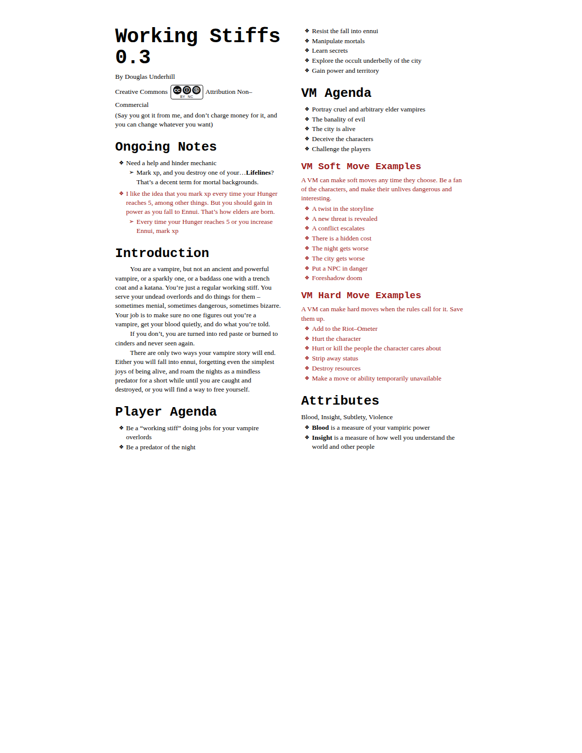Working Stiffs 0.3
By Douglas Underhill
Creative Commons ccⓘⓈ BY NC Attribution Non–Commercial
(Say you got it from me, and don’t charge money for it, and you can change whatever you want)
Ongoing Notes
Need a help and hinder mechanic
Mark xp, and you destroy one of your…Lifelines? That’s a decent term for mortal backgrounds.
I like the idea that you mark xp every time your Hunger reaches 5, among other things. But you should gain in power as you fall to Ennui. That’s how elders are born.
Every time your Hunger reaches 5 or you increase Ennui, mark xp
Introduction
You are a vampire, but not an ancient and powerful vampire, or a sparkly one, or a baddass one with a trench coat and a katana. You’re just a regular working stiff. You serve your undead overlords and do things for them – sometimes menial, sometimes dangerous, sometimes bizarre. Your job is to make sure no one figures out you’re a vampire, get your blood quietly, and do what you’re told.
If you don’t, you are turned into red paste or burned to cinders and never seen again.
There are only two ways your vampire story will end. Either you will fall into ennui, forgetting even the simplest joys of being alive, and roam the nights as a mindless predator for a short while until you are caught and destroyed, or you will find a way to free yourself.
Player Agenda
Be a “working stiff” doing jobs for your vampire overlords
Be a predator of the night
Resist the fall into ennui
Manipulate mortals
Learn secrets
Explore the occult underbelly of the city
Gain power and territory
VM Agenda
Portray cruel and arbitrary elder vampires
The banality of evil
The city is alive
Deceive the characters
Challenge the players
VM Soft Move Examples
A VM can make soft moves any time they choose. Be a fan of the characters, and make their unlives dangerous and interesting.
A twist in the storyline
A new threat is revealed
A conflict escalates
There is a hidden cost
The night gets worse
The city gets worse
Put a NPC in danger
Foreshadow doom
VM Hard Move Examples
A VM can make hard moves when the rules call for it. Save them up.
Add to the Riot–Ometer
Hurt the character
Hurt or kill the people the character cares about
Strip away status
Destroy resources
Make a move or ability temporarily unavailable
Attributes
Blood, Insight, Subtlety, Violence
Blood is a measure of your vampiric power
Insight is a measure of how well you understand the world and other people